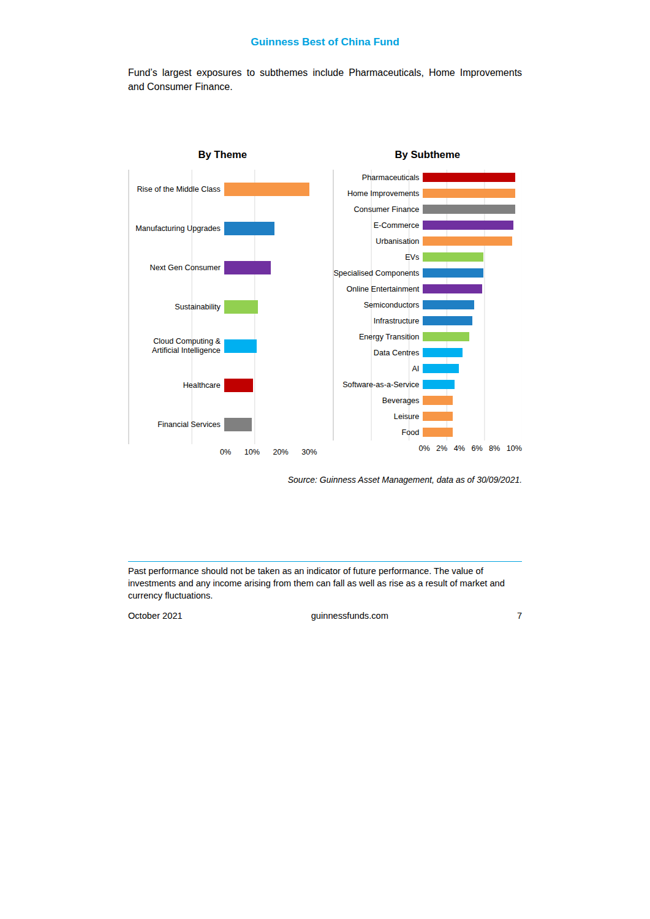Guinness Best of China Fund
Fund’s largest exposures to subthemes include Pharmaceuticals, Home Improvements and Consumer Finance.
By Theme
Rise of the Middle Class
Manufacturing Upgrades
Next Gen Consumer
Sustainability
Cloud Computing &
Artificial Intelligence
Healthcare
Financial Services
0% 10% 20% 30%
By Subtheme
Pharmaceuticals
Home Improvements
Consumer Finance
E-Commerce
Urbanisation
EVs
Specialised Components
Online Entertainment
Semiconductors
Infrastructure
Energy Transition
Data Centres
AI
Software-as-a-Service
Beverages
Leisure
Food
0% 2% 4% 6% 8% 10%
Source: Guinness Asset Management, data as of 30/09/2021.
Past performance should not be taken as an indicator of future performance. The value of investments and any income arising from them can fall as well as rise as a result of market and currency fluctuations.
October 2021 guinnessfunds.com 7